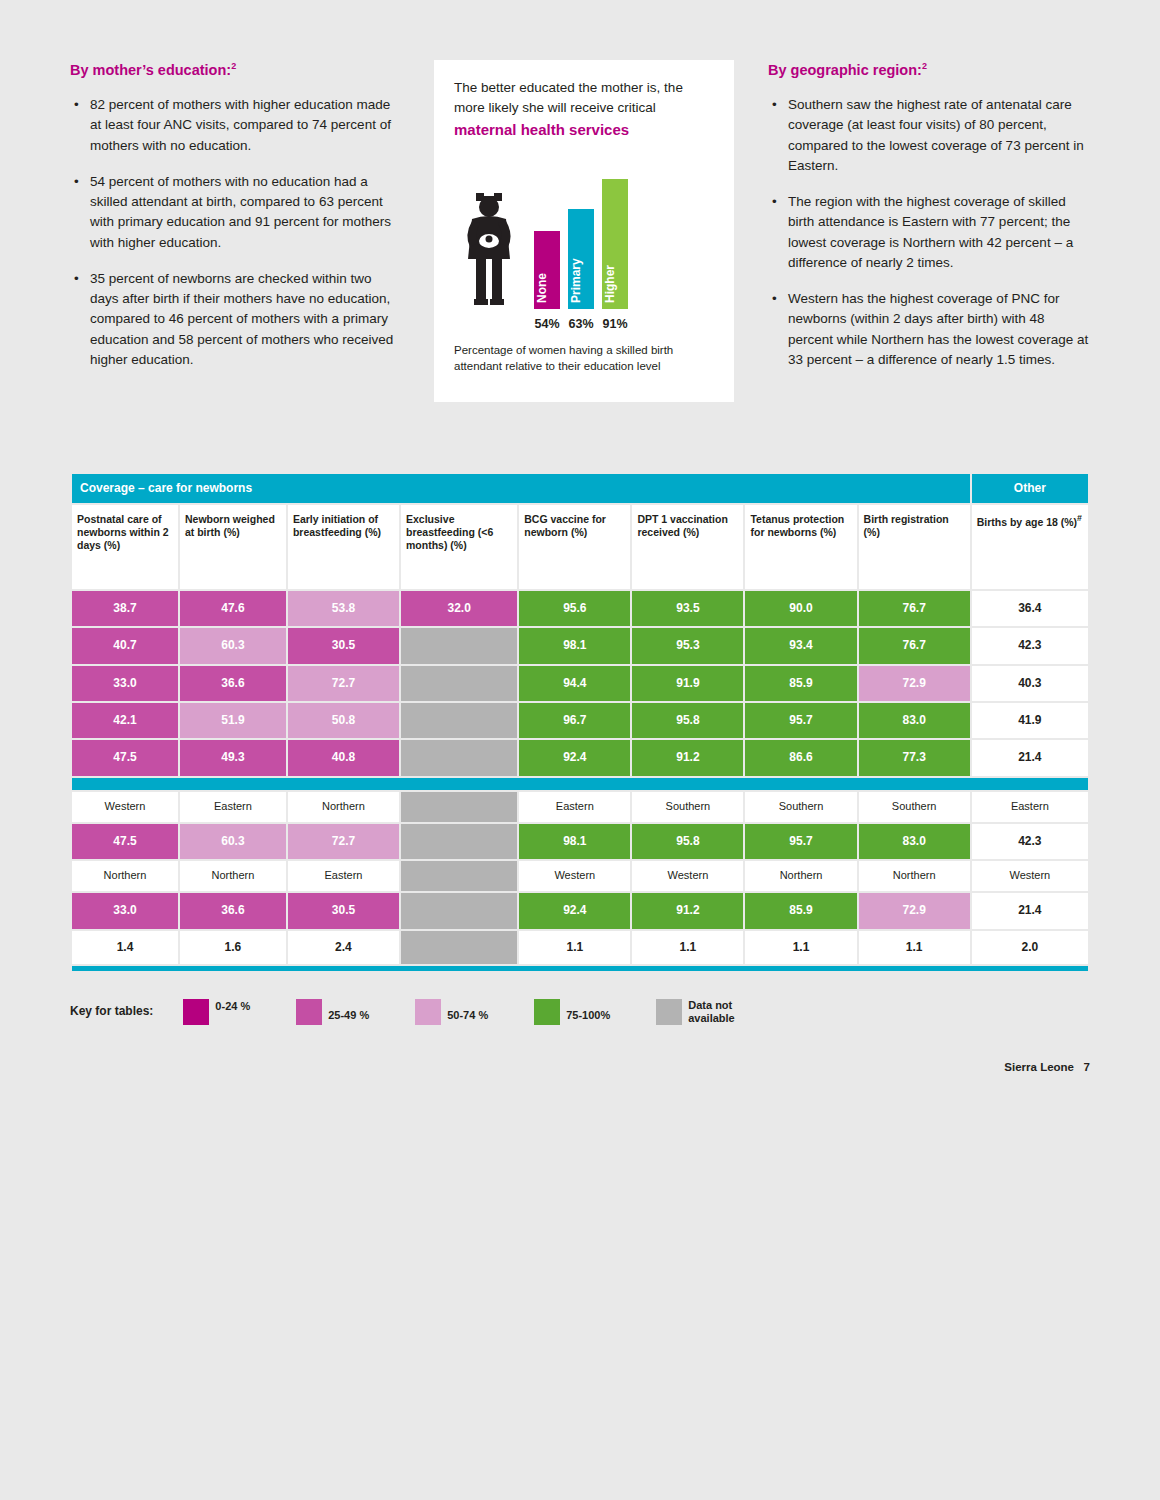By mother’s education:2
82 percent of mothers with higher education made at least four ANC visits, compared to 74 percent of mothers with no education.
54 percent of mothers with no education had a skilled attendant at birth, compared to 63 percent with primary education and 91 percent for mothers with higher education.
35 percent of newborns are checked within two days after birth if their mothers have no education, compared to 46 percent of mothers with a primary education and 58 percent of mothers who received higher education.
The better educated the mother is, the more likely she will receive critical maternal health services
None
Primary
Higher
54% 63% 91%
Percentage of women having a skilled birth attendant relative to their education level
By geographic region:2
Southern saw the highest rate of antenatal care coverage (at least four visits) of 80 percent, compared to the lowest coverage of 73 percent in Eastern.
The region with the highest coverage of skilled birth attendance is Eastern with 77 percent; the lowest coverage is Northern with 42 percent – a difference of nearly 2 times.
Western has the highest coverage of PNC for newborns (within 2 days after birth) with 48 percent while Northern has the lowest coverage at 33 percent – a difference of nearly 1.5 times.
| Coverage – care for newborns | Other |
| Postnatal care of newborns within 2 days (%) | Newborn weighed at birth (%) | Early initiation of breastfeeding (%) | Exclusive breastfeeding (<6 months) (%) | BCG vaccine for newborn (%) | DPT 1 vaccination received (%) | Tetanus protection for newborns (%) | Birth registration (%) | Births by age 18 (%) # |
| 38.7 | 47.6 | 53.8 | 32.0 | 95.6 | 93.5 | 90.0 | 76.7 | 36.4 |
| 40.7 | 60.3 | 30.5 | | 98.1 | 95.3 | 93.4 | 76.7 | 42.3 |
| 33.0 | 36.6 | 72.7 | | 94.4 | 91.9 | 85.9 | 72.9 | 40.3 |
| 42.1 | 51.9 | 50.8 | | 96.7 | 95.8 | 95.7 | 83.0 | 41.9 |
| 47.5 | 49.3 | 40.8 | | 92.4 | 91.2 | 86.6 | 77.3 | 21.4 |
| Western | Eastern | Northern | | Eastern | Southern | Southern | Southern | Eastern |
| 47.5 | 60.3 | 72.7 | | 98.1 | 95.8 | 95.7 | 83.0 | 42.3 |
| Northern | Northern | Eastern | | Western | Western | Northern | Northern | Western |
| 33.0 | 36.6 | 30.5 | | 92.4 | 91.2 | 85.9 | 72.9 | 21.4 |
| 1.4 | 1.6 | 2.4 | | 1.1 | 1.1 | 1.1 | 1.1 | 2.0 |
Key for tables:
0-24 %
25-49 %
50-74 %
75-100%
Data not
available
Sierra Leone 7